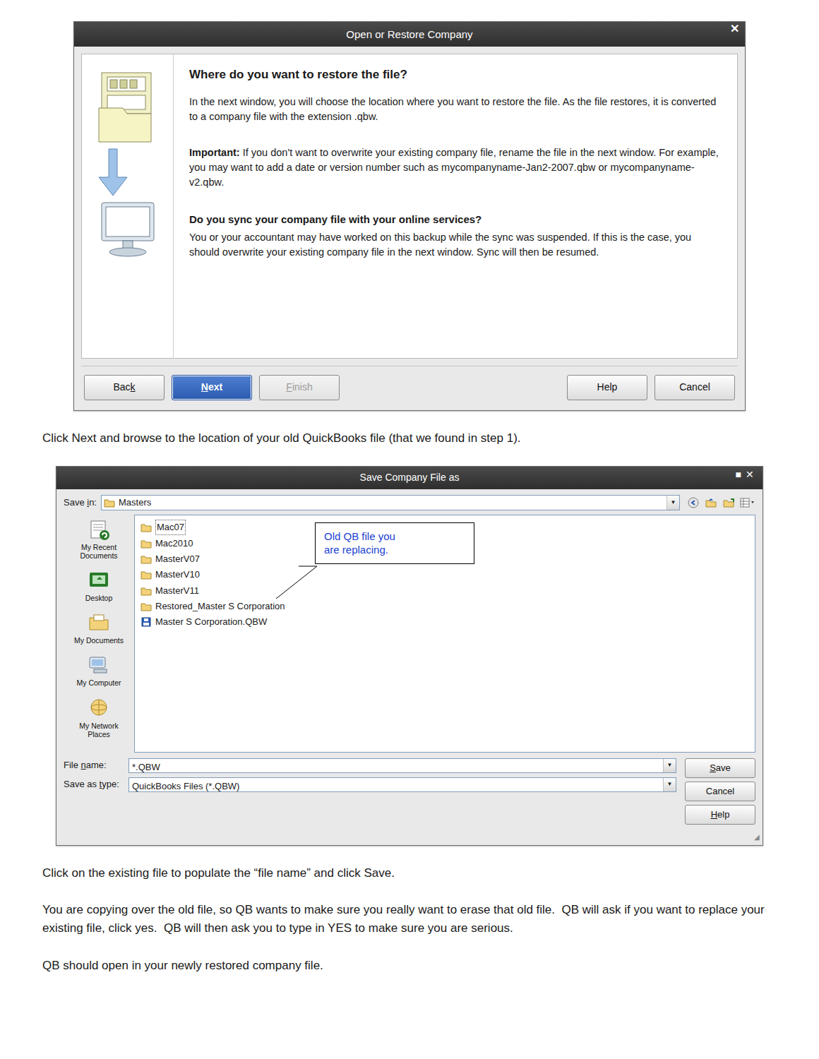============================================================ Dialog 1 — Open or Restore Company ============================================================
Open or Restore Company ✕
Where do you want to restore the file?
In the next window, you will choose the location where you want to restore the file. As the file restores, it is converted to a company file with the extension .qbw.
Important: If you don't want to overwrite your existing company file, rename the file in the next window. For example, you may want to add a date or version number such as mycompanyname-Jan2-2007.qbw or mycompanyname-v2.qbw.
Do you sync your company file with your online services?
You or your accountant may have worked on this backup while the sync was suspended. If this is the case, you should overwrite your existing company file in the next window. Sync will then be resumed.
Back
Next
Finish
Help
Cancel
Click Next and browse to the location of your old QuickBooks file (that we found in step 1).
============================================================ Dialog 2 — Save Company File as ============================================================
Save Company File as ■✕
Save in:
Masters ▼
My Recent
Documents
Desktop
My Documents
My Computer
My Network
Places
Mac07
Mac2010
MasterV07
MasterV10
MasterV11
Restored_Master S Corporation
Master S Corporation.QBW
Old QB file you
are replacing.
File name:
*.QBW ▼
Save as type:
QuickBooks Files (*.QBW) ▼
Save
Cancel
Help
◢
Click on the existing file to populate the “file name” and click Save.
You are copying over the old file, so QB wants to make sure you really want to erase that old file. QB will ask if you want to replace your existing file, click yes. QB will then ask you to type in YES to make sure you are serious.
QB should open in your newly restored company file.